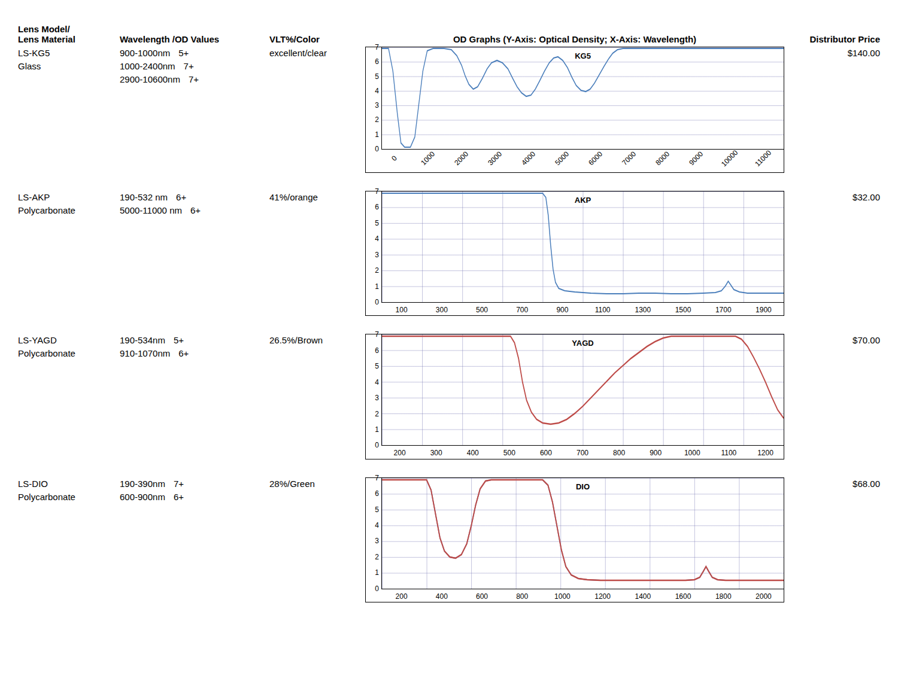| Lens Model/ Lens Material | Wavelength /OD Values | VLT%/Color | OD Graphs (Y-Axis: Optical Density; X-Axis: Wavelength) | Distributor Price |
| --- | --- | --- | --- | --- |
| LS-KG5 Glass | 900-1000nm 5+ 1000-2400nm 7+ 2900-10600nm 7+ | excellent/clear | 7 6 5 4 3 2 1 0 KG5 0 1000 2000 3000 4000 5000 6000 7000 8000 9000 10000 11000 | $140.00 |
| LS-AKP Polycarbonate | 190-532 nm 6+ 5000-11000 nm 6+ | 41%/orange | 7 6 5 4 3 2 1 0 AKP 100 300 500 700 900 1100 1300 1500 1700 1900 | $32.00 |
| LS-YAGD Polycarbonate | 190-534nm 5+ 910-1070nm 6+ | 26.5%/Brown | 7 6 5 4 3 2 1 0 YAGD 200 300 400 500 600 700 800 900 1000 1100 1200 | $70.00 |
| LS-DIO Polycarbonate | 190-390nm 7+ 600-900nm 6+ | 28%/Green | 7 6 5 4 3 2 1 0 DIO 200 400 600 800 1000 1200 1400 1600 1800 2000 | $68.00 |